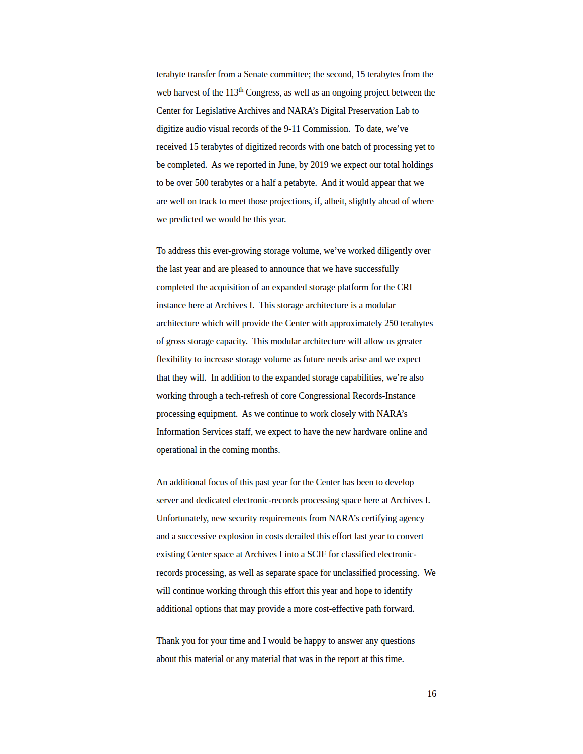terabyte transfer from a Senate committee; the second, 15 terabytes from the web harvest of the 113th Congress, as well as an ongoing project between the Center for Legislative Archives and NARA’s Digital Preservation Lab to digitize audio visual records of the 9-11 Commission. To date, we’ve received 15 terabytes of digitized records with one batch of processing yet to be completed. As we reported in June, by 2019 we expect our total holdings to be over 500 terabytes or a half a petabyte. And it would appear that we are well on track to meet those projections, if, albeit, slightly ahead of where we predicted we would be this year.
To address this ever-growing storage volume, we’ve worked diligently over the last year and are pleased to announce that we have successfully completed the acquisition of an expanded storage platform for the CRI instance here at Archives I. This storage architecture is a modular architecture which will provide the Center with approximately 250 terabytes of gross storage capacity. This modular architecture will allow us greater flexibility to increase storage volume as future needs arise and we expect that they will. In addition to the expanded storage capabilities, we’re also working through a tech-refresh of core Congressional Records-Instance processing equipment. As we continue to work closely with NARA’s Information Services staff, we expect to have the new hardware online and operational in the coming months.
An additional focus of this past year for the Center has been to develop server and dedicated electronic-records processing space here at Archives I. Unfortunately, new security requirements from NARA’s certifying agency and a successive explosion in costs derailed this effort last year to convert existing Center space at Archives I into a SCIF for classified electronic-records processing, as well as separate space for unclassified processing. We will continue working through this effort this year and hope to identify additional options that may provide a more cost-effective path forward.
Thank you for your time and I would be happy to answer any questions about this material or any material that was in the report at this time.
16